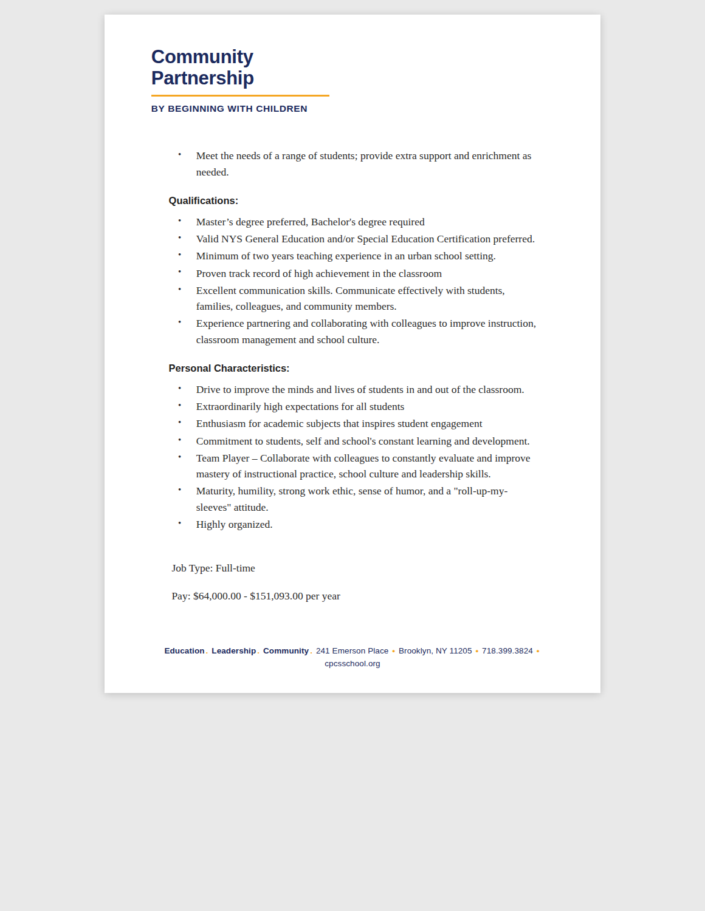Community
Partnership
By Beginning with Children
Meet the needs of a range of students; provide extra support and enrichment as needed.
Qualifications:
Master’s degree preferred, Bachelor's degree required
Valid NYS General Education and/or Special Education Certification preferred.
Minimum of two years teaching experience in an urban school setting.
Proven track record of high achievement in the classroom
Excellent communication skills. Communicate effectively with students, families, colleagues, and community members.
Experience partnering and collaborating with colleagues to improve instruction, classroom management and school culture.
Personal Characteristics:
Drive to improve the minds and lives of students in and out of the classroom.
Extraordinarily high expectations for all students
Enthusiasm for academic subjects that inspires student engagement
Commitment to students, self and school's constant learning and development.
Team Player – Collaborate with colleagues to constantly evaluate and improve mastery of instructional practice, school culture and leadership skills.
Maturity, humility, strong work ethic, sense of humor, and a "roll-up-my-sleeves" attitude.
Highly organized.
Job Type: Full-time
Pay: $64,000.00 - $151,093.00 per year
Education. Leadership. Community. 241 Emerson Place • Brooklyn, NY 11205 • 718.399.3824 • cpcsschool.org